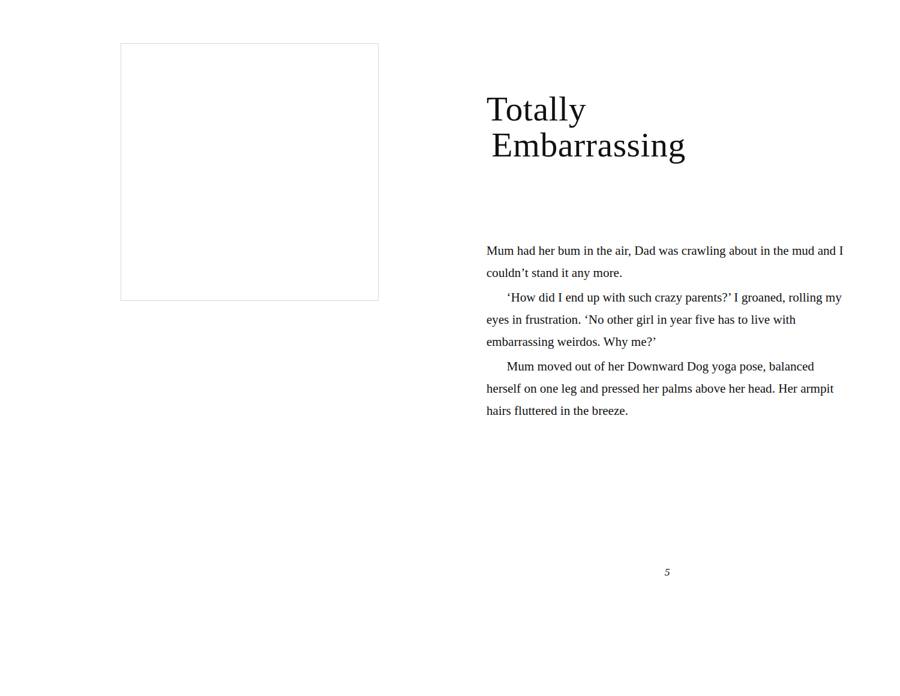A girl with pigtails stands with folded arms, scowling.
Totally Embarrassing
Mum had her bum in the air, Dad was crawling about in the mud and I couldn’t stand it any more.
‘How did I end up with such crazy parents?’ I groaned, rolling my eyes in frustration. ‘No other girl in year five has to live with embarrassing weirdos. Why me?’
Mum moved out of her Downward Dog yoga pose, balanced herself on one leg and pressed her palms above her head. Her armpit hairs fluttered in the breeze.
5